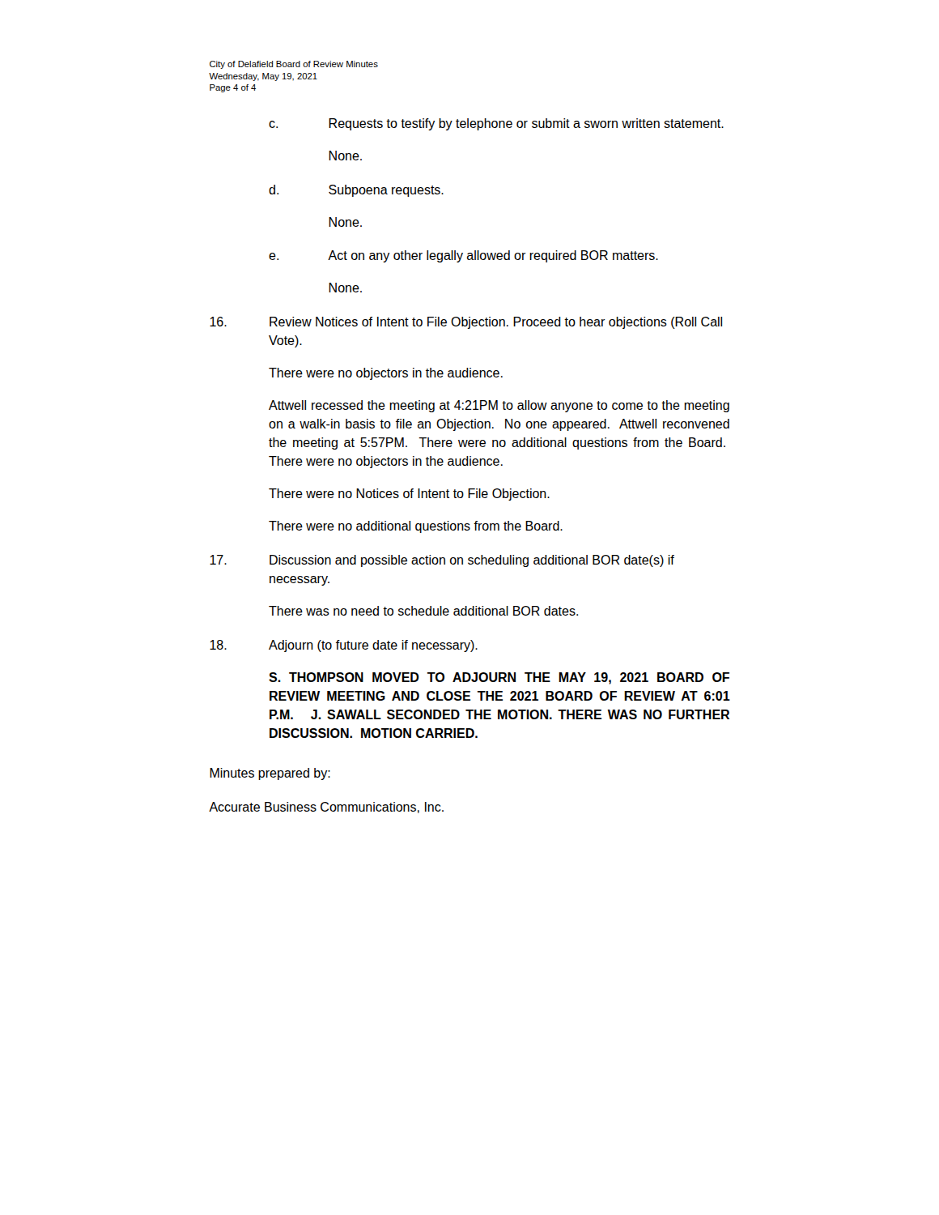City of Delafield Board of Review Minutes
Wednesday, May 19, 2021
Page 4 of 4
c.
Requests to testify by telephone or submit a sworn written statement.
None.
d.
Subpoena requests.
None.
e.
Act on any other legally allowed or required BOR matters.
None.
16.
Review Notices of Intent to File Objection. Proceed to hear objections (Roll Call Vote).
There were no objectors in the audience.
Attwell recessed the meeting at 4:21PM to allow anyone to come to the meeting on a walk-in basis to file an Objection. No one appeared. Attwell reconvened the meeting at 5:57PM. There were no additional questions from the Board. There were no objectors in the audience.
There were no Notices of Intent to File Objection.
There were no additional questions from the Board.
17.
Discussion and possible action on scheduling additional BOR date(s) if necessary.
There was no need to schedule additional BOR dates.
18.
Adjourn (to future date if necessary).
S. THOMPSON MOVED TO ADJOURN THE MAY 19, 2021 BOARD OF REVIEW MEETING AND CLOSE THE 2021 BOARD OF REVIEW AT 6:01 P.M. J. SAWALL SECONDED THE MOTION. THERE WAS NO FURTHER DISCUSSION. MOTION CARRIED.
Minutes prepared by:
Accurate Business Communications, Inc.